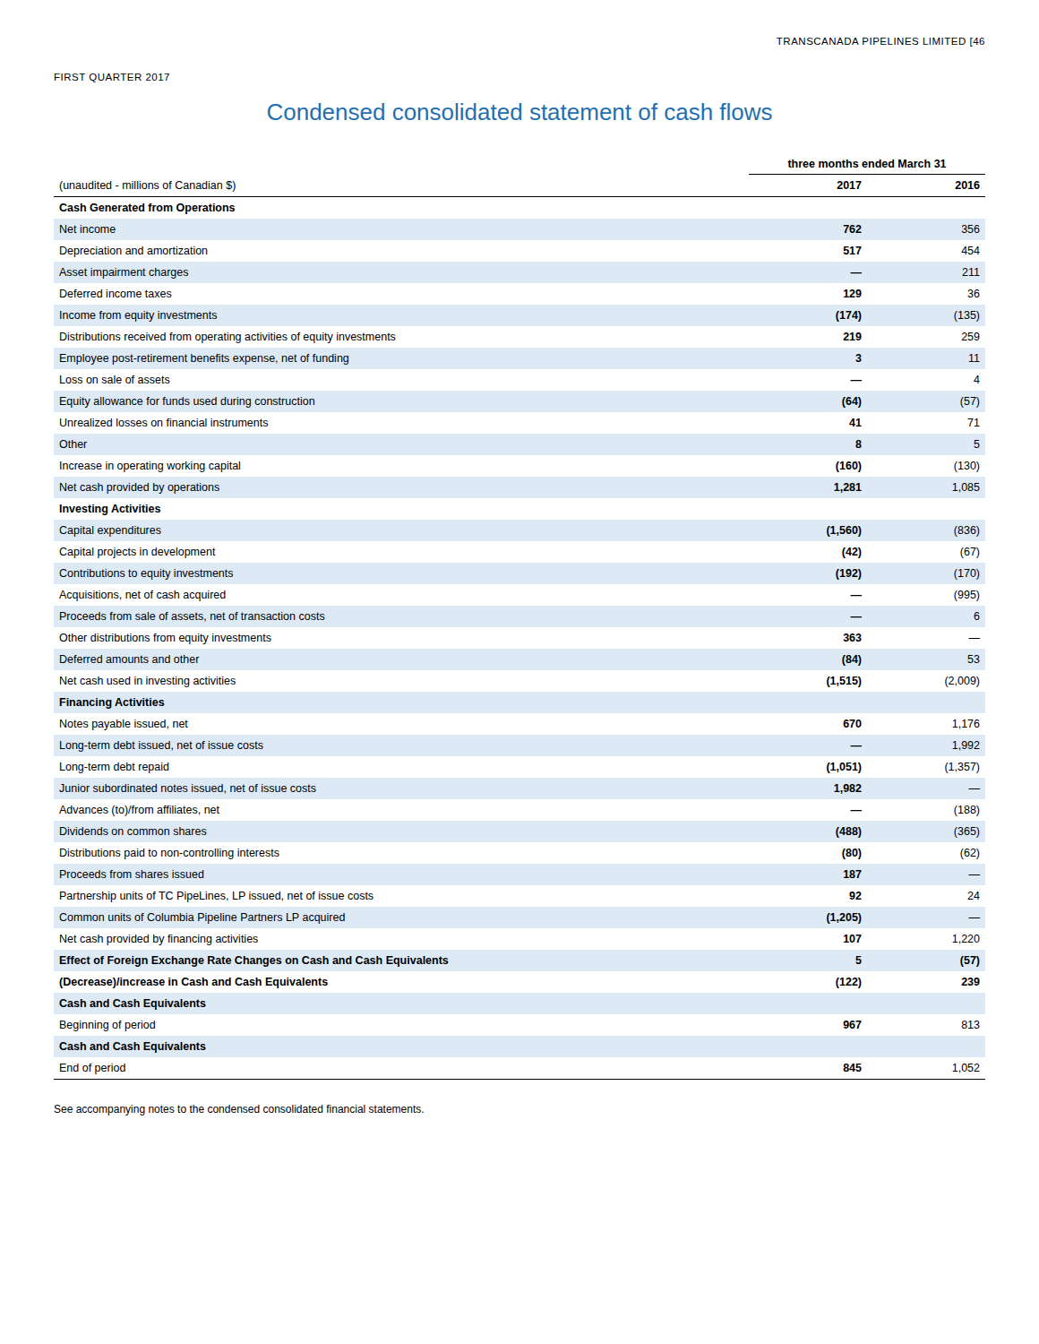TRANSCANADA PIPELINES LIMITED [46
FIRST QUARTER 2017
Condensed consolidated statement of cash flows
| | three months ended March 31 |
| --- | --- |
| (unaudited - millions of Canadian $) | 2017 | 2016 |
| Cash Generated from Operations | | |
| Net income | 762 | 356 |
| Depreciation and amortization | 517 | 454 |
| Asset impairment charges | — | 211 |
| Deferred income taxes | 129 | 36 |
| Income from equity investments | (174) | (135) |
| Distributions received from operating activities of equity investments | 219 | 259 |
| Employee post-retirement benefits expense, net of funding | 3 | 11 |
| Loss on sale of assets | — | 4 |
| Equity allowance for funds used during construction | (64) | (57) |
| Unrealized losses on financial instruments | 41 | 71 |
| Other | 8 | 5 |
| Increase in operating working capital | (160) | (130) |
| Net cash provided by operations | 1,281 | 1,085 |
| Investing Activities | | |
| Capital expenditures | (1,560) | (836) |
| Capital projects in development | (42) | (67) |
| Contributions to equity investments | (192) | (170) |
| Acquisitions, net of cash acquired | — | (995) |
| Proceeds from sale of assets, net of transaction costs | — | 6 |
| Other distributions from equity investments | 363 | — |
| Deferred amounts and other | (84) | 53 |
| Net cash used in investing activities | (1,515) | (2,009) |
| Financing Activities | | |
| Notes payable issued, net | 670 | 1,176 |
| Long-term debt issued, net of issue costs | — | 1,992 |
| Long-term debt repaid | (1,051) | (1,357) |
| Junior subordinated notes issued, net of issue costs | 1,982 | — |
| Advances (to)/from affiliates, net | — | (188) |
| Dividends on common shares | (488) | (365) |
| Distributions paid to non-controlling interests | (80) | (62) |
| Proceeds from shares issued | 187 | — |
| Partnership units of TC PipeLines, LP issued, net of issue costs | 92 | 24 |
| Common units of Columbia Pipeline Partners LP acquired | (1,205) | — |
| Net cash provided by financing activities | 107 | 1,220 |
| Effect of Foreign Exchange Rate Changes on Cash and Cash Equivalents | 5 | (57) |
| (Decrease)/increase in Cash and Cash Equivalents | (122) | 239 |
| Cash and Cash Equivalents | | |
| Beginning of period | 967 | 813 |
| Cash and Cash Equivalents | | |
| End of period | 845 | 1,052 |
See accompanying notes to the condensed consolidated financial statements.